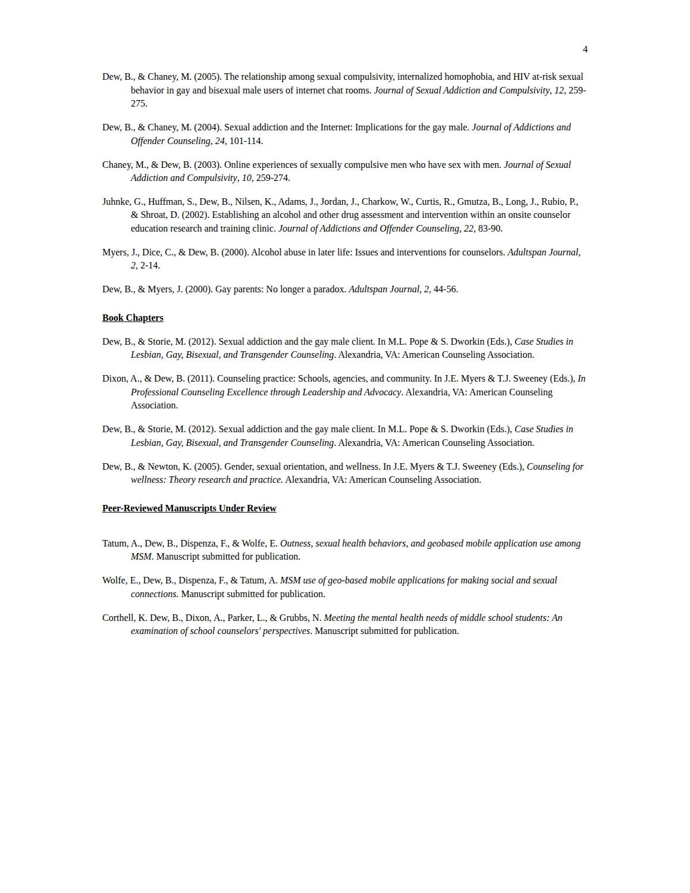4
Dew, B., & Chaney, M. (2005). The relationship among sexual compulsivity, internalized homophobia, and HIV at-risk sexual behavior in gay and bisexual male users of internet chat rooms. Journal of Sexual Addiction and Compulsivity, 12, 259-275.
Dew, B., & Chaney, M. (2004). Sexual addiction and the Internet: Implications for the gay male. Journal of Addictions and Offender Counseling, 24, 101-114.
Chaney, M., & Dew, B. (2003). Online experiences of sexually compulsive men who have sex with men. Journal of Sexual Addiction and Compulsivity, 10, 259-274.
Juhnke, G., Huffman, S., Dew, B., Nilsen, K., Adams, J., Jordan, J., Charkow, W., Curtis, R., Gmutza, B., Long, J., Rubio, P., & Shroat, D. (2002). Establishing an alcohol and other drug assessment and intervention within an onsite counselor education research and training clinic. Journal of Addictions and Offender Counseling, 22, 83-90.
Myers, J., Dice, C., & Dew, B. (2000). Alcohol abuse in later life: Issues and interventions for counselors. Adultspan Journal, 2, 2-14.
Dew, B., & Myers, J. (2000). Gay parents: No longer a paradox. Adultspan Journal, 2, 44-56.
Book Chapters
Dew, B., & Storie, M. (2012). Sexual addiction and the gay male client. In M.L. Pope & S. Dworkin (Eds.), Case Studies in Lesbian, Gay, Bisexual, and Transgender Counseling. Alexandria, VA: American Counseling Association.
Dixon, A., & Dew, B. (2011). Counseling practice: Schools, agencies, and community. In J.E. Myers & T.J. Sweeney (Eds.), In Professional Counseling Excellence through Leadership and Advocacy. Alexandria, VA: American Counseling Association.
Dew, B., & Storie, M. (2012). Sexual addiction and the gay male client. In M.L. Pope & S. Dworkin (Eds.), Case Studies in Lesbian, Gay, Bisexual, and Transgender Counseling. Alexandria, VA: American Counseling Association.
Dew, B., & Newton, K. (2005). Gender, sexual orientation, and wellness. In J.E. Myers & T.J. Sweeney (Eds.), Counseling for wellness: Theory research and practice. Alexandria, VA: American Counseling Association.
Peer-Reviewed Manuscripts Under Review
Tatum, A., Dew, B., Dispenza, F., & Wolfe, E. Outness, sexual health behaviors, and geobased mobile application use among MSM. Manuscript submitted for publication.
Wolfe, E., Dew, B., Dispenza, F., & Tatum, A. MSM use of geo-based mobile applications for making social and sexual connections. Manuscript submitted for publication.
Corthell, K. Dew, B., Dixon, A., Parker, L., & Grubbs, N. Meeting the mental health needs of middle school students: An examination of school counselors' perspectives. Manuscript submitted for publication.